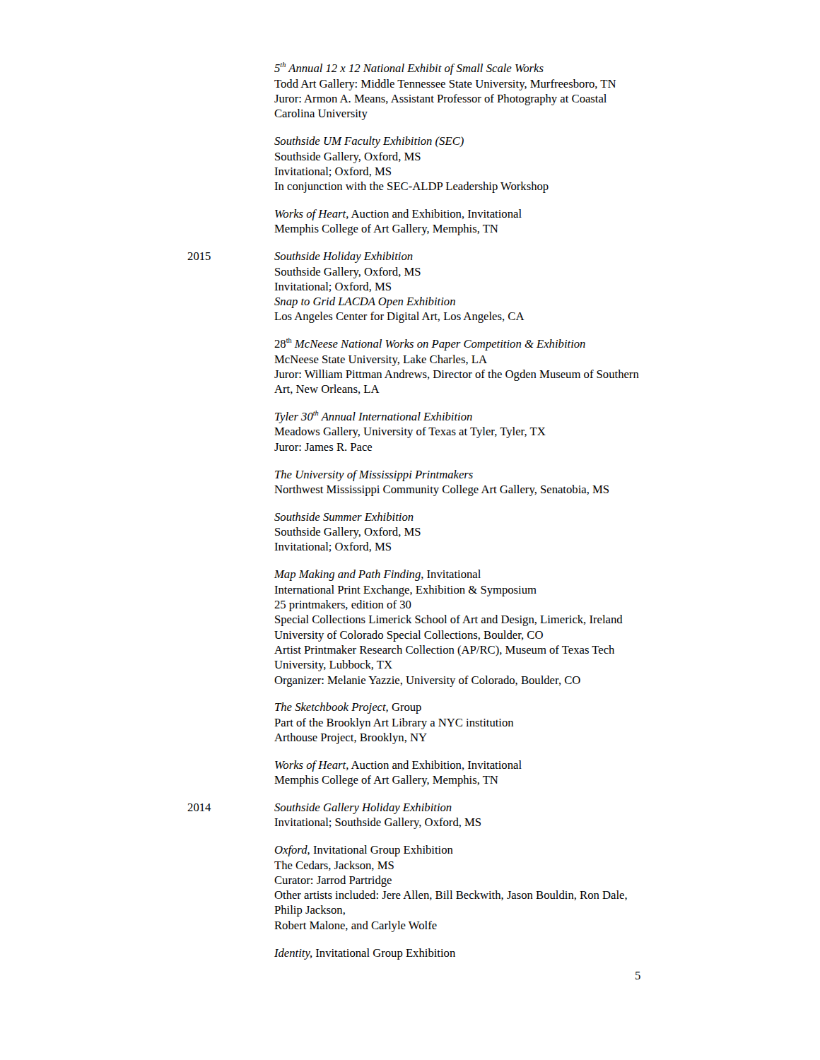5th Annual 12 x 12 National Exhibit of Small Scale Works
Todd Art Gallery: Middle Tennessee State University, Murfreesboro, TN
Juror: Armon A. Means, Assistant Professor of Photography at Coastal Carolina University
Southside UM Faculty Exhibition (SEC)
Southside Gallery, Oxford, MS
Invitational; Oxford, MS
In conjunction with the SEC-ALDP Leadership Workshop
Works of Heart, Auction and Exhibition, Invitational
Memphis College of Art Gallery, Memphis, TN
2015
Southside Holiday Exhibition
Southside Gallery, Oxford, MS
Invitational; Oxford, MS
Snap to Grid LACDA Open Exhibition
Los Angeles Center for Digital Art, Los Angeles, CA
28th McNeese National Works on Paper Competition & Exhibition
McNeese State University, Lake Charles, LA
Juror: William Pittman Andrews, Director of the Ogden Museum of Southern Art, New Orleans, LA
Tyler 30th Annual International Exhibition
Meadows Gallery, University of Texas at Tyler, Tyler, TX
Juror: James R. Pace
The University of Mississippi Printmakers
Northwest Mississippi Community College Art Gallery, Senatobia, MS
Southside Summer Exhibition
Southside Gallery, Oxford, MS
Invitational; Oxford, MS
Map Making and Path Finding, Invitational
International Print Exchange, Exhibition & Symposium
25 printmakers, edition of 30
Special Collections Limerick School of Art and Design, Limerick, Ireland
University of Colorado Special Collections, Boulder, CO
Artist Printmaker Research Collection (AP/RC), Museum of Texas Tech University, Lubbock, TX
Organizer: Melanie Yazzie, University of Colorado, Boulder, CO
The Sketchbook Project, Group
Part of the Brooklyn Art Library a NYC institution
Arthouse Project, Brooklyn, NY
Works of Heart, Auction and Exhibition, Invitational
Memphis College of Art Gallery, Memphis, TN
2014
Southside Gallery Holiday Exhibition
Invitational; Southside Gallery, Oxford, MS
Oxford, Invitational Group Exhibition
The Cedars, Jackson, MS
Curator: Jarrod Partridge
Other artists included: Jere Allen, Bill Beckwith, Jason Bouldin, Ron Dale, Philip Jackson,
Robert Malone, and Carlyle Wolfe
Identity, Invitational Group Exhibition
5